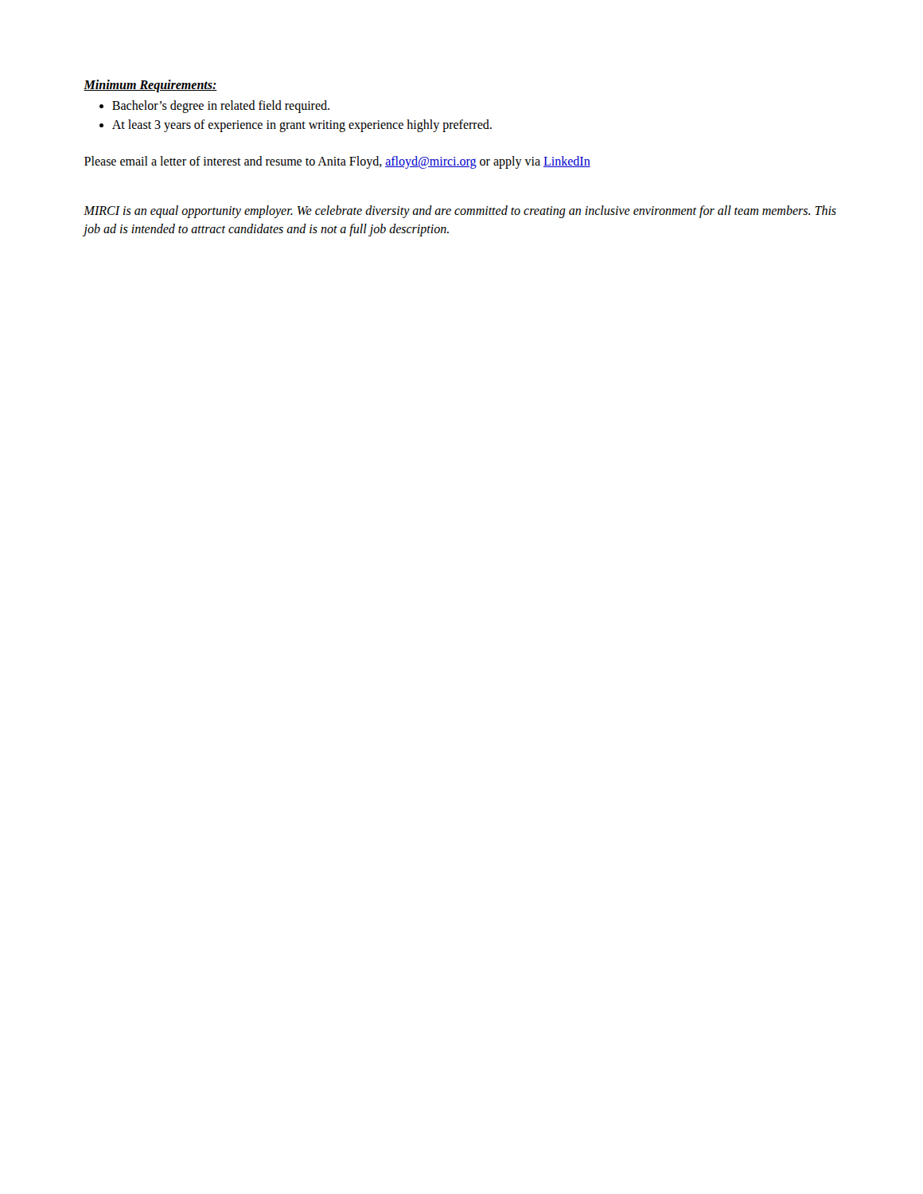Minimum Requirements:
Bachelor’s degree in related field required.
At least 3 years of experience in grant writing experience highly preferred.
Please email a letter of interest and resume to Anita Floyd, afloyd@mirci.org or apply via LinkedIn
MIRCI is an equal opportunity employer. We celebrate diversity and are committed to creating an inclusive environment for all team members. This job ad is intended to attract candidates and is not a full job description.